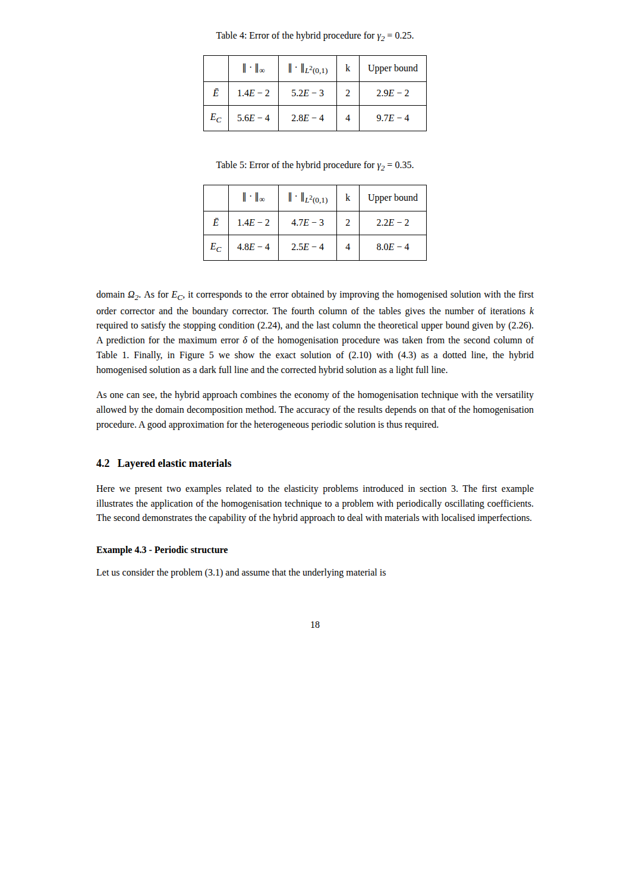Table 4: Error of the hybrid procedure for γ2 = 0.25.
| | ∥ · ∥ ∞ | ∥ · ∥ L 2 (0,1) | k | Upper bound |
| Ē | 1.4 E − 2 | 5.2 E − 3 | 2 | 2.9 E − 2 |
| E C | 5.6 E − 4 | 2.8 E − 4 | 4 | 9.7 E − 4 |
Table 5: Error of the hybrid procedure for γ2 = 0.35.
| | ∥ · ∥ ∞ | ∥ · ∥ L 2 (0,1) | k | Upper bound |
| Ē | 1.4 E − 2 | 4.7 E − 3 | 2 | 2.2 E − 2 |
| E C | 4.8 E − 4 | 2.5 E − 4 | 4 | 8.0 E − 4 |
domain Ω2. As for EC, it corresponds to the error obtained by improving the homogenised solution with the first order corrector and the boundary corrector. The fourth column of the tables gives the number of iterations k required to satisfy the stopping condition (2.24), and the last column the theoretical upper bound given by (2.26). A prediction for the maximum error δ of the homogenisation procedure was taken from the second column of Table 1. Finally, in Figure 5 we show the exact solution of (2.10) with (4.3) as a dotted line, the hybrid homogenised solution as a dark full line and the corrected hybrid solution as a light full line.
As one can see, the hybrid approach combines the economy of the homogenisation technique with the versatility allowed by the domain decomposition method. The accuracy of the results depends on that of the homogenisation procedure. A good approximation for the heterogeneous periodic solution is thus required.
4.2 Layered elastic materials
Here we present two examples related to the elasticity problems introduced in section 3. The first example illustrates the application of the homogenisation technique to a problem with periodically oscillating coefficients. The second demonstrates the capability of the hybrid approach to deal with materials with localised imperfections.
Example 4.3 - Periodic structure
Let us consider the problem (3.1) and assume that the underlying material is
18